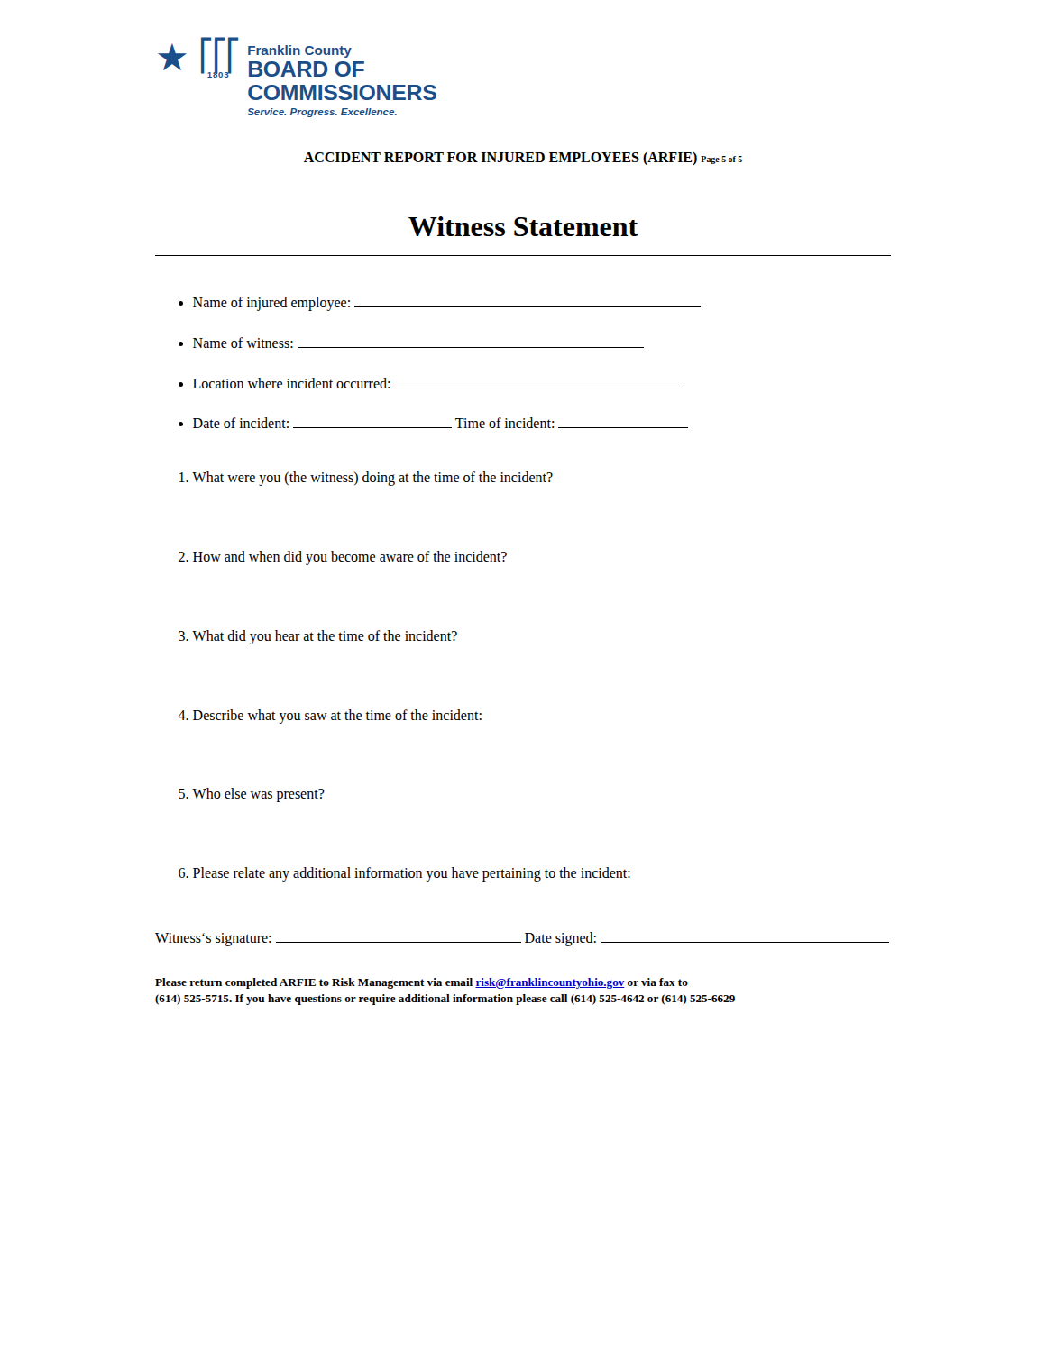★
⎡⎡⎡
1803
Franklin County
BOARD OF
COMMISSIONERS
Service. Progress. Excellence.
ACCIDENT REPORT FOR INJURED EMPLOYEES (ARFIE) Page 5 of 5
Witness Statement
Name of injured employee:
Name of witness:
Location where incident occurred:
Date of incident: Time of incident:
What were you (the witness) doing at the time of the incident?
How and when did you become aware of the incident?
What did you hear at the time of the incident?
Describe what you saw at the time of the incident:
Who else was present?
Please relate any additional information you have pertaining to the incident:
Witness‘s signature: Date signed:
Please return completed ARFIE to Risk Management via email risk@franklincountyohio.gov or via fax to
(614) 525-5715. If you have questions or require additional information please call (614) 525-4642 or (614) 525-6629